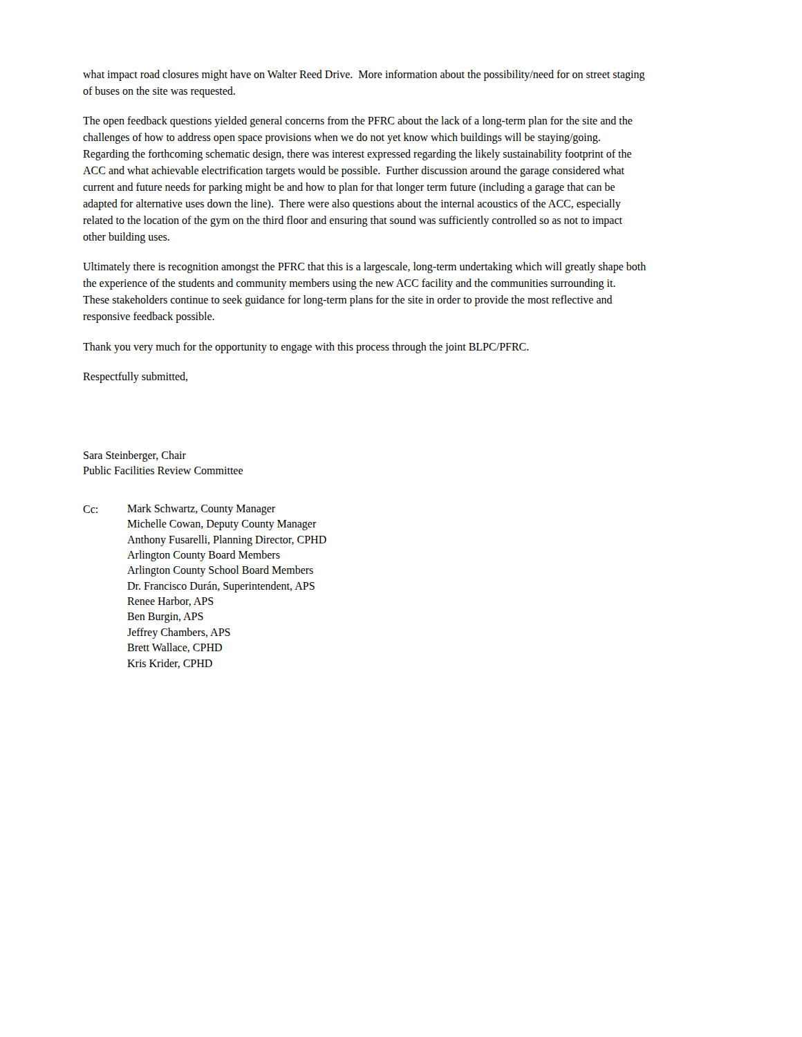what impact road closures might have on Walter Reed Drive. More information about the possibility/need for on street staging of buses on the site was requested.
The open feedback questions yielded general concerns from the PFRC about the lack of a long-term plan for the site and the challenges of how to address open space provisions when we do not yet know which buildings will be staying/going. Regarding the forthcoming schematic design, there was interest expressed regarding the likely sustainability footprint of the ACC and what achievable electrification targets would be possible. Further discussion around the garage considered what current and future needs for parking might be and how to plan for that longer term future (including a garage that can be adapted for alternative uses down the line). There were also questions about the internal acoustics of the ACC, especially related to the location of the gym on the third floor and ensuring that sound was sufficiently controlled so as not to impact other building uses.
Ultimately there is recognition amongst the PFRC that this is a largescale, long-term undertaking which will greatly shape both the experience of the students and community members using the new ACC facility and the communities surrounding it. These stakeholders continue to seek guidance for long-term plans for the site in order to provide the most reflective and responsive feedback possible.
Thank you very much for the opportunity to engage with this process through the joint BLPC/PFRC.
Respectfully submitted,
Sara Steinberger, Chair
Public Facilities Review Committee
Cc:
Mark Schwartz, County Manager
Michelle Cowan, Deputy County Manager
Anthony Fusarelli, Planning Director, CPHD
Arlington County Board Members
Arlington County School Board Members
Dr. Francisco Durán, Superintendent, APS
Renee Harbor, APS
Ben Burgin, APS
Jeffrey Chambers, APS
Brett Wallace, CPHD
Kris Krider, CPHD